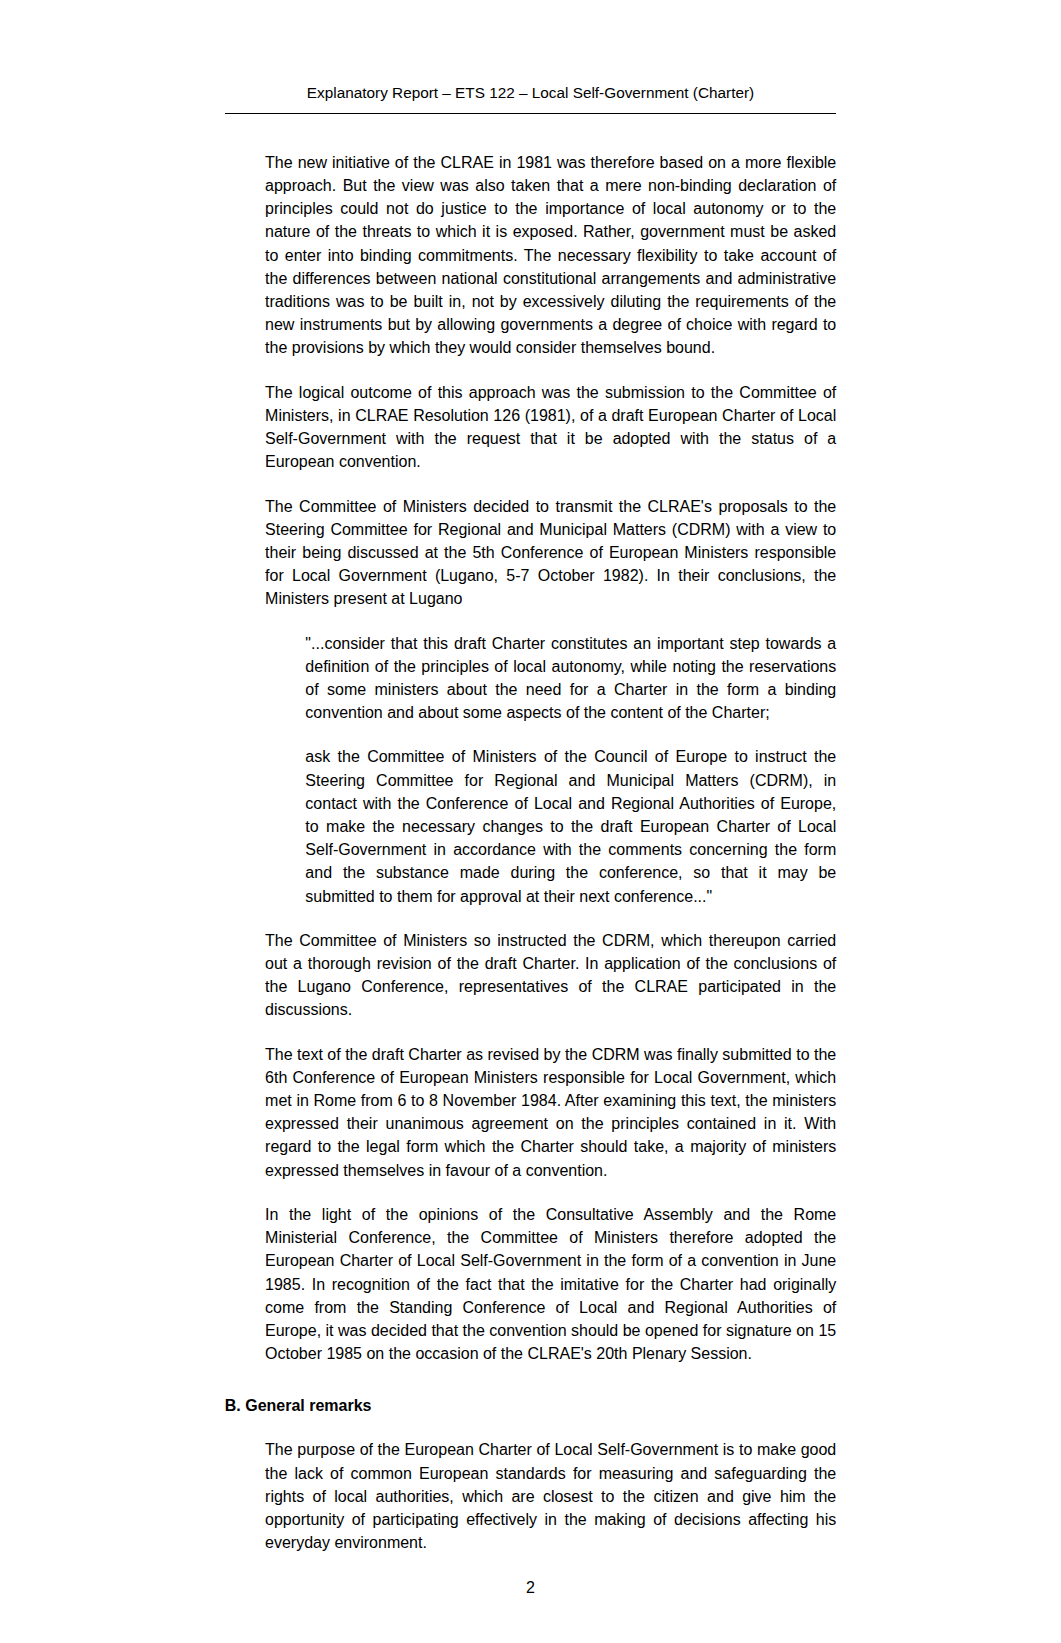Explanatory Report – ETS 122 – Local Self-Government (Charter)
The new initiative of the CLRAE in 1981 was therefore based on a more flexible approach. But the view was also taken that a mere non-binding declaration of principles could not do justice to the importance of local autonomy or to the nature of the threats to which it is exposed. Rather, government must be asked to enter into binding commitments. The necessary flexibility to take account of the differences between national constitutional arrangements and administrative traditions was to be built in, not by excessively diluting the requirements of the new instruments but by allowing governments a degree of choice with regard to the provisions by which they would consider themselves bound.
The logical outcome of this approach was the submission to the Committee of Ministers, in CLRAE Resolution 126 (1981), of a draft European Charter of Local Self-Government with the request that it be adopted with the status of a European convention.
The Committee of Ministers decided to transmit the CLRAE's proposals to the Steering Committee for Regional and Municipal Matters (CDRM) with a view to their being discussed at the 5th Conference of European Ministers responsible for Local Government (Lugano, 5-7 October 1982). In their conclusions, the Ministers present at Lugano
"...consider that this draft Charter constitutes an important step towards a definition of the principles of local autonomy, while noting the reservations of some ministers about the need for a Charter in the form a binding convention and about some aspects of the content of the Charter;
ask the Committee of Ministers of the Council of Europe to instruct the Steering Committee for Regional and Municipal Matters (CDRM), in contact with the Conference of Local and Regional Authorities of Europe, to make the necessary changes to the draft European Charter of Local Self-Government in accordance with the comments concerning the form and the substance made during the conference, so that it may be submitted to them for approval at their next conference..."
The Committee of Ministers so instructed the CDRM, which thereupon carried out a thorough revision of the draft Charter. In application of the conclusions of the Lugano Conference, representatives of the CLRAE participated in the discussions.
The text of the draft Charter as revised by the CDRM was finally submitted to the 6th Conference of European Ministers responsible for Local Government, which met in Rome from 6 to 8 November 1984. After examining this text, the ministers expressed their unanimous agreement on the principles contained in it. With regard to the legal form which the Charter should take, a majority of ministers expressed themselves in favour of a convention.
In the light of the opinions of the Consultative Assembly and the Rome Ministerial Conference, the Committee of Ministers therefore adopted the European Charter of Local Self-Government in the form of a convention in June 1985. In recognition of the fact that the imitative for the Charter had originally come from the Standing Conference of Local and Regional Authorities of Europe, it was decided that the convention should be opened for signature on 15 October 1985 on the occasion of the CLRAE's 20th Plenary Session.
B. General remarks
The purpose of the European Charter of Local Self-Government is to make good the lack of common European standards for measuring and safeguarding the rights of local authorities, which are closest to the citizen and give him the opportunity of participating effectively in the making of decisions affecting his everyday environment.
2